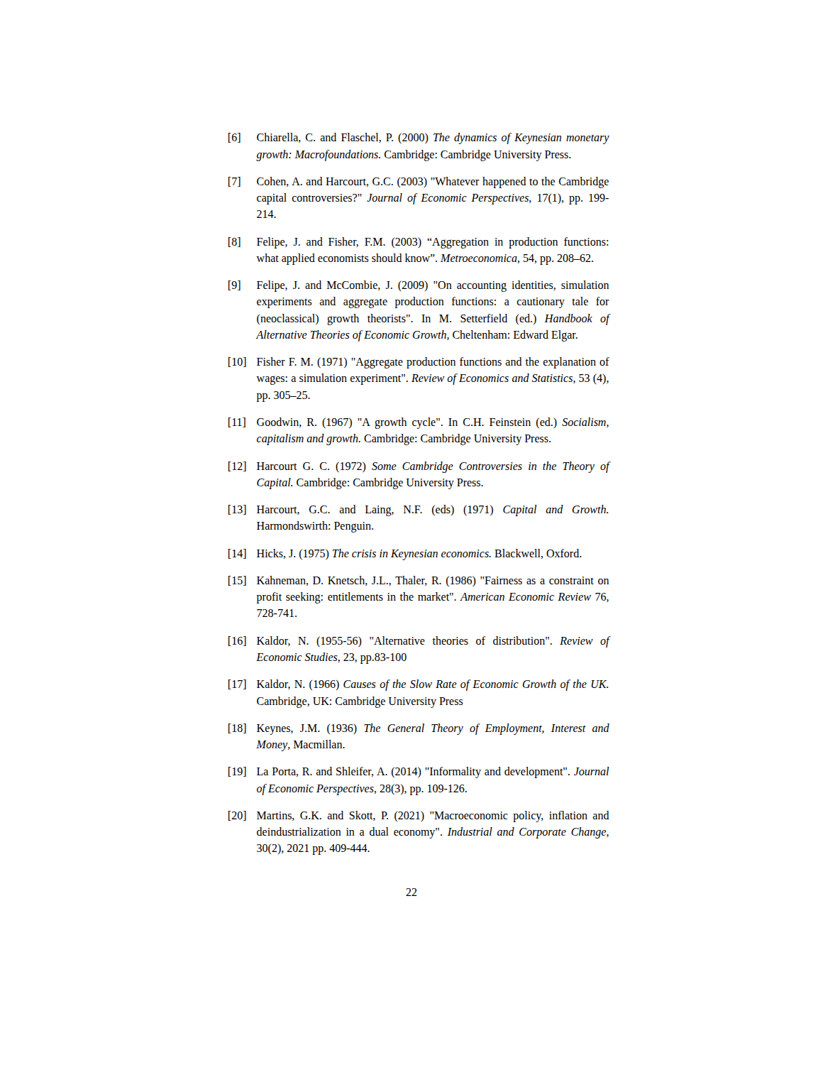[6] Chiarella, C. and Flaschel, P. (2000) The dynamics of Keynesian monetary growth: Macrofoundations. Cambridge: Cambridge University Press.
[7] Cohen, A. and Harcourt, G.C. (2003) "Whatever happened to the Cambridge capital controversies?" Journal of Economic Perspectives, 17(1), pp. 199-214.
[8] Felipe, J. and Fisher, F.M. (2003) “Aggregation in production functions: what applied economists should know”. Metroeconomica, 54, pp. 208–62.
[9] Felipe, J. and McCombie, J. (2009) "On accounting identities, simulation experiments and aggregate production functions: a cautionary tale for (neoclassical) growth theorists". In M. Setterfield (ed.) Handbook of Alternative Theories of Economic Growth, Cheltenham: Edward Elgar.
[10] Fisher F. M. (1971) "Aggregate production functions and the explanation of wages: a simulation experiment". Review of Economics and Statistics, 53 (4), pp. 305–25.
[11] Goodwin, R. (1967) "A growth cycle". In C.H. Feinstein (ed.) Socialism, capitalism and growth. Cambridge: Cambridge University Press.
[12] Harcourt G. C. (1972) Some Cambridge Controversies in the Theory of Capital. Cambridge: Cambridge University Press.
[13] Harcourt, G.C. and Laing, N.F. (eds) (1971) Capital and Growth. Harmondswirth: Penguin.
[14] Hicks, J. (1975) The crisis in Keynesian economics. Blackwell, Oxford.
[15] Kahneman, D. Knetsch, J.L., Thaler, R. (1986) "Fairness as a constraint on profit seeking: entitlements in the market". American Economic Review 76, 728-741.
[16] Kaldor, N. (1955-56) "Alternative theories of distribution". Review of Economic Studies, 23, pp.83-100
[17] Kaldor, N. (1966) Causes of the Slow Rate of Economic Growth of the UK. Cambridge, UK: Cambridge University Press
[18] Keynes, J.M. (1936) The General Theory of Employment, Interest and Money, Macmillan.
[19] La Porta, R. and Shleifer, A. (2014) "Informality and development". Journal of Economic Perspectives, 28(3), pp. 109-126.
[20] Martins, G.K. and Skott, P. (2021) "Macroeconomic policy, inflation and deindustrialization in a dual economy". Industrial and Corporate Change, 30(2), 2021 pp. 409-444.
22